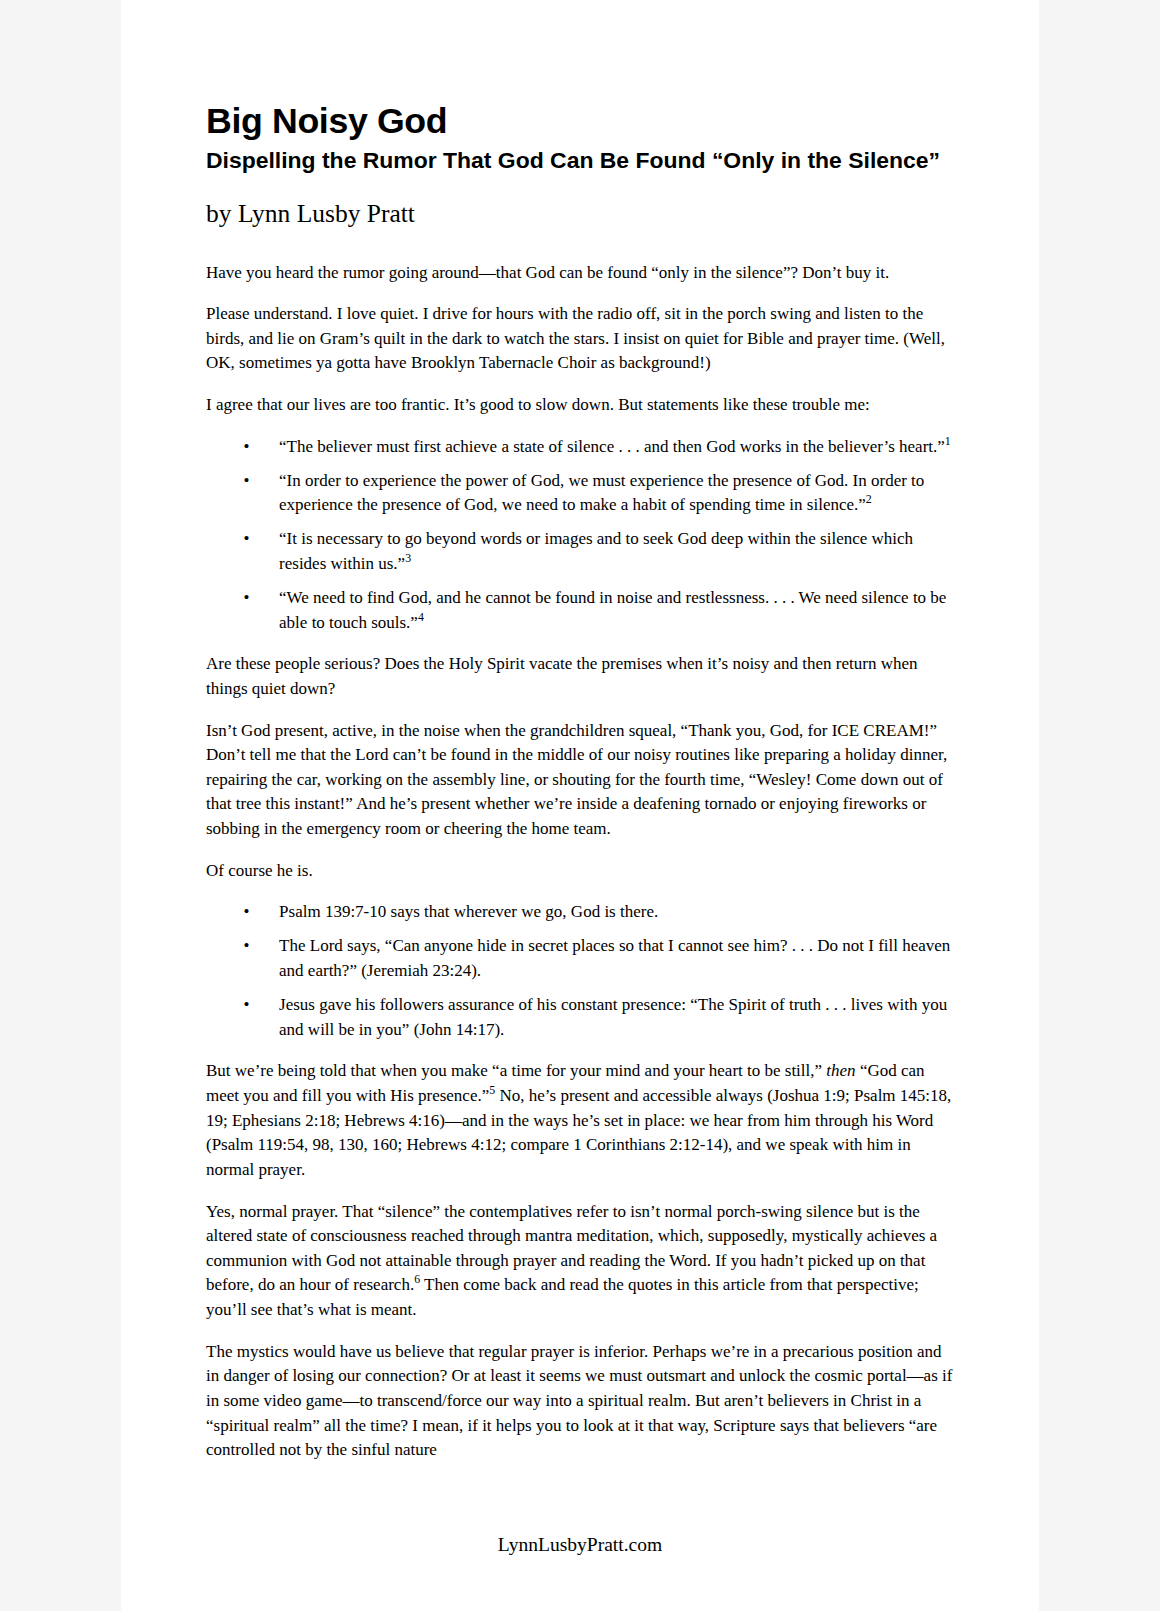Big Noisy God
Dispelling the Rumor That God Can Be Found “Only in the Silence”
by Lynn Lusby Pratt
Have you heard the rumor going around—that God can be found “only in the silence”? Don’t buy it.
Please understand. I love quiet. I drive for hours with the radio off, sit in the porch swing and listen to the birds, and lie on Gram’s quilt in the dark to watch the stars. I insist on quiet for Bible and prayer time. (Well, OK, sometimes ya gotta have Brooklyn Tabernacle Choir as background!)
I agree that our lives are too frantic. It’s good to slow down. But statements like these trouble me:
“The believer must first achieve a state of silence . . . and then God works in the believer’s heart.”1
“In order to experience the power of God, we must experience the presence of God. In order to experience the presence of God, we need to make a habit of spending time in silence.”2
“It is necessary to go beyond words or images and to seek God deep within the silence which resides within us.”3
“We need to find God, and he cannot be found in noise and restlessness. . . . We need silence to be able to touch souls.”4
Are these people serious? Does the Holy Spirit vacate the premises when it’s noisy and then return when things quiet down?
Isn’t God present, active, in the noise when the grandchildren squeal, “Thank you, God, for ICE CREAM!” Don’t tell me that the Lord can’t be found in the middle of our noisy routines like preparing a holiday dinner, repairing the car, working on the assembly line, or shouting for the fourth time, “Wesley! Come down out of that tree this instant!” And he’s present whether we’re inside a deafening tornado or enjoying fireworks or sobbing in the emergency room or cheering the home team.
Of course he is.
Psalm 139:7-10 says that wherever we go, God is there.
The Lord says, “Can anyone hide in secret places so that I cannot see him? . . . Do not I fill heaven and earth?” (Jeremiah 23:24).
Jesus gave his followers assurance of his constant presence: “The Spirit of truth . . . lives with you and will be in you” (John 14:17).
But we’re being told that when you make “a time for your mind and your heart to be still,” then “God can meet you and fill you with His presence.”5 No, he’s present and accessible always (Joshua 1:9; Psalm 145:18, 19; Ephesians 2:18; Hebrews 4:16)—and in the ways he’s set in place: we hear from him through his Word (Psalm 119:54, 98, 130, 160; Hebrews 4:12; compare 1 Corinthians 2:12-14), and we speak with him in normal prayer.
Yes, normal prayer. That “silence” the contemplatives refer to isn’t normal porch-swing silence but is the altered state of consciousness reached through mantra meditation, which, supposedly, mystically achieves a communion with God not attainable through prayer and reading the Word. If you hadn’t picked up on that before, do an hour of research.6 Then come back and read the quotes in this article from that perspective; you’ll see that’s what is meant.
The mystics would have us believe that regular prayer is inferior. Perhaps we’re in a precarious position and in danger of losing our connection? Or at least it seems we must outsmart and unlock the cosmic portal—as if in some video game—to transcend/force our way into a spiritual realm. But aren’t believers in Christ in a “spiritual realm” all the time? I mean, if it helps you to look at it that way, Scripture says that believers “are controlled not by the sinful nature
LynnLusbyPratt.com